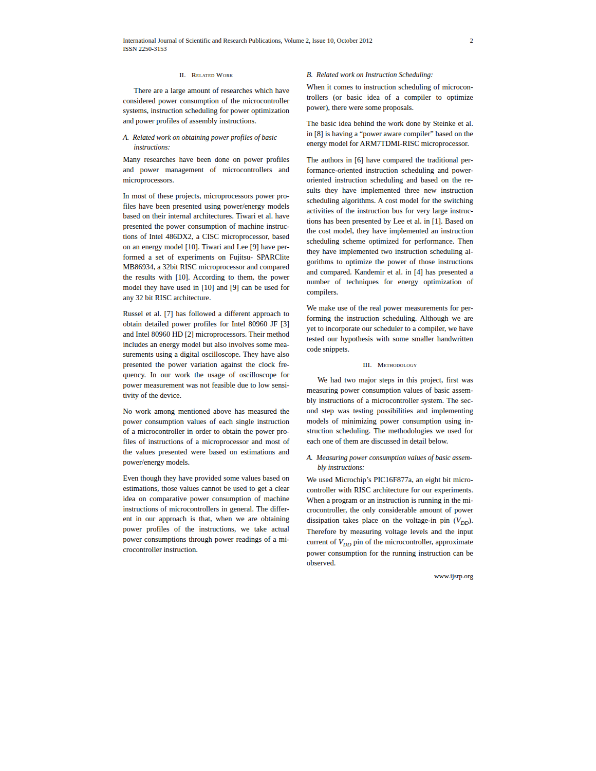International Journal of Scientific and Research Publications, Volume 2, Issue 10, October 2012
ISSN 2250-3153 2
II. Related Work
There are a large amount of researches which have considered power consumption of the microcontroller systems, instruction scheduling for power optimization and power profiles of assembly instructions.
A. Related work on obtaining power profiles of basic instructions:
Many researches have been done on power profiles and power management of microcontrollers and microprocessors.
In most of these projects, microprocessors power profiles have been presented using power/energy models based on their internal architectures. Tiwari et al. have presented the power consumption of machine instructions of Intel 486DX2, a CISC microprocessor, based on an energy model [10]. Tiwari and Lee [9] have performed a set of experiments on Fujitsu- SPARClite MB86934, a 32bit RISC microprocessor and compared the results with [10]. According to them, the power model they have used in [10] and [9] can be used for any 32 bit RISC architecture.
Russel et al. [7] has followed a different approach to obtain detailed power profiles for Intel 80960 JF [3] and Intel 80960 HD [2] microprocessors. Their method includes an energy model but also involves some measurements using a digital oscilloscope. They have also presented the power variation against the clock frequency. In our work the usage of oscilloscope for power measurement was not feasible due to low sensitivity of the device.
No work among mentioned above has measured the power consumption values of each single instruction of a microcontroller in order to obtain the power profiles of instructions of a microprocessor and most of the values presented were based on estimations and power/energy models.
Even though they have provided some values based on estimations, those values cannot be used to get a clear idea on comparative power consumption of machine instructions of microcontrollers in general. The different in our approach is that, when we are obtaining power profiles of the instructions, we take actual power consumptions through power readings of a microcontroller instruction.
B. Related work on Instruction Scheduling:
When it comes to instruction scheduling of microcontrollers (or basic idea of a compiler to optimize power), there were some proposals.
The basic idea behind the work done by Steinke et al. in [8] is having a “power aware compiler” based on the energy model for ARM7TDMI-RISC microprocessor.
The authors in [6] have compared the traditional performance-oriented instruction scheduling and power-oriented instruction scheduling and based on the results they have implemented three new instruction scheduling algorithms. A cost model for the switching activities of the instruction bus for very large instructions has been presented by Lee et al. in [1]. Based on the cost model, they have implemented an instruction scheduling scheme optimized for performance. Then they have implemented two instruction scheduling algorithms to optimize the power of those instructions and compared. Kandemir et al. in [4] has presented a number of techniques for energy optimization of compilers.
We make use of the real power measurements for performing the instruction scheduling. Although we are yet to incorporate our scheduler to a compiler, we have tested our hypothesis with some smaller handwritten code snippets.
III. Methodology
We had two major steps in this project, first was measuring power consumption values of basic assembly instructions of a microcontroller system. The second step was testing possibilities and implementing models of minimizing power consumption using instruction scheduling. The methodologies we used for each one of them are discussed in detail below.
A. Measuring power consumption values of basic assembly instructions:
We used Microchip’s PIC16F877a, an eight bit microcontroller with RISC architecture for our experiments. When a program or an instruction is running in the microcontroller, the only considerable amount of power dissipation takes place on the voltage-in pin (VDD). Therefore by measuring voltage levels and the input current of VDD pin of the microcontroller, approximate power consumption for the running instruction can be observed.
www.ijsrp.org